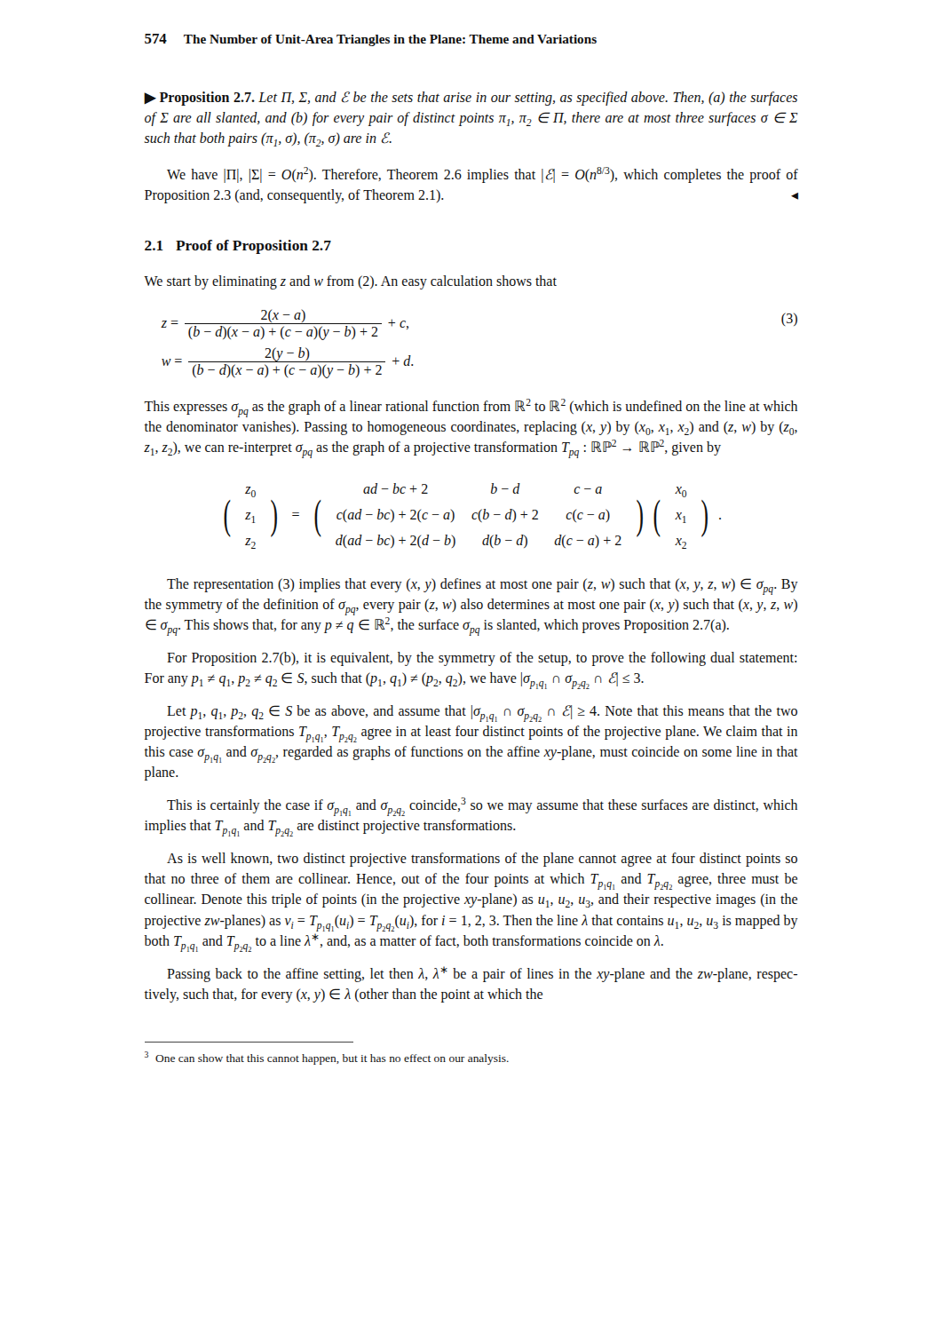574 The Number of Unit-Area Triangles in the Plane: Theme and Variations
▶ Proposition 2.7. Let Π, Σ, and ℰ be the sets that arise in our setting, as specified above. Then, (a) the surfaces of Σ are all slanted, and (b) for every pair of distinct points π1, π2 ∈ Π, there are at most three surfaces σ ∈ Σ such that both pairs (π1, σ), (π2, σ) are in ℰ.
We have |Π|, |Σ| = O(n2). Therefore, Theorem 2.6 implies that |ℰ| = O(n8/3), which completes the proof of Proposition 2.3 (and, consequently, of Theorem 2.1). ◂
2.1 Proof of Proposition 2.7
We start by eliminating z and w from (2). An easy calculation shows that
(3)
z = 2(x − a) (b − d)(x − a) + (c − a)(y − b) + 2 + c, w = 2(y − b) (b − d)(x − a) + (c − a)(y − b) + 2 + d.
This expresses σpq as the graph of a linear rational function from ℝ2 to ℝ2 (which is undefined on the line at which the denominator vanishes). Passing to homogeneous coordinates, replacing (x, y) by (x0, x1, x2) and (z, w) by (z0, z1, z2), we can re-interpret σpq as the graph of a projective transformation Tpq : ℝℙ2 → ℝℙ2, given by
(
| z 0 |
| z 1 |
| z 2 |
) = (
| ad − bc + 2 | b − d | c − a |
| c ( ad − bc ) + 2( c − a ) | c ( b − d ) + 2 | c ( c − a ) |
| d ( ad − bc ) + 2( d − b ) | d ( b − d ) | d ( c − a ) + 2 |
) (
| x 0 |
| x 1 |
| x 2 |
) .
The representation (3) implies that every (x, y) defines at most one pair (z, w) such that (x, y, z, w) ∈ σpq. By the symmetry of the definition of σpq, every pair (z, w) also determines at most one pair (x, y) such that (x, y, z, w) ∈ σpq. This shows that, for any p ≠ q ∈ ℝ2, the surface σpq is slanted, which proves Proposition 2.7(a).
For Proposition 2.7(b), it is equivalent, by the symmetry of the setup, to prove the following dual statement: For any p1 ≠ q1, p2 ≠ q2 ∈ S, such that (p1, q1) ≠ (p2, q2), we have |σp1q1 ∩ σp2q2 ∩ ℰ| ≤ 3.
Let p1, q1, p2, q2 ∈ S be as above, and assume that |σp1q1 ∩ σp2q2 ∩ ℰ| ≥ 4. Note that this means that the two projective transformations Tp1q1, Tp2q2 agree in at least four distinct points of the projective plane. We claim that in this case σp1q1 and σp2q2, regarded as graphs of functions on the affine xy-plane, must coincide on some line in that plane.
This is certainly the case if σp1q1 and σp2q2 coincide,3 so we may assume that these surfaces are distinct, which implies that Tp1q1 and Tp2q2 are distinct projective transformations.
As is well known, two distinct projective transformations of the plane cannot agree at four distinct points so that no three of them are collinear. Hence, out of the four points at which Tp1q1 and Tp2q2 agree, three must be collinear. Denote this triple of points (in the projective xy-plane) as u1, u2, u3, and their respective images (in the projective zw-planes) as vi = Tp1q1(ui) = Tp2q2(ui), for i = 1, 2, 3. Then the line λ that contains u1, u2, u3 is mapped by both Tp1q1 and Tp2q2 to a line λ∗, and, as a matter of fact, both transformations coincide on λ.
Passing back to the affine setting, let then λ, λ∗ be a pair of lines in the xy-plane and the zw-plane, respectively, such that, for every (x, y) ∈ λ (other than the point at which the
3 One can show that this cannot happen, but it has no effect on our analysis.